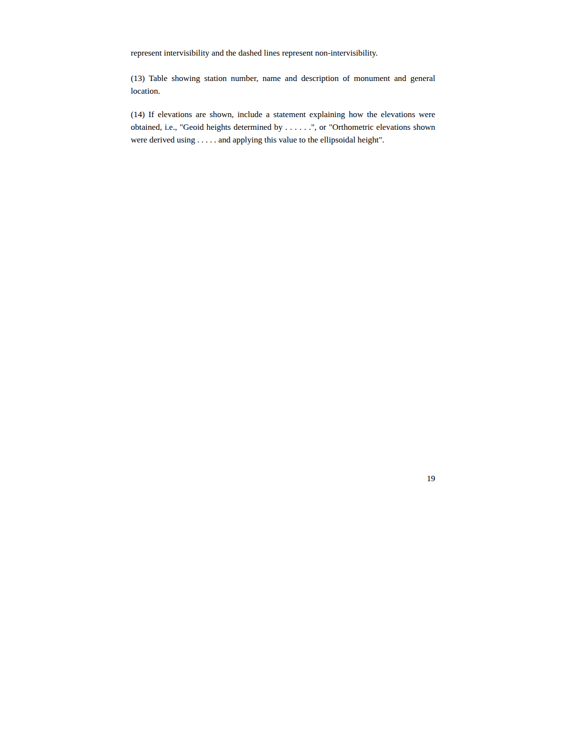represent intervisibility and the dashed lines represent non-intervisibility.
(13) Table showing station number, name and description of monument and general location.
(14) If elevations are shown, include a statement explaining how the elevations were obtained, i.e., "Geoid heights determined by . . . . . .", or "Orthometric elevations shown were derived using . . . . . and applying this value to the ellipsoidal height".
19